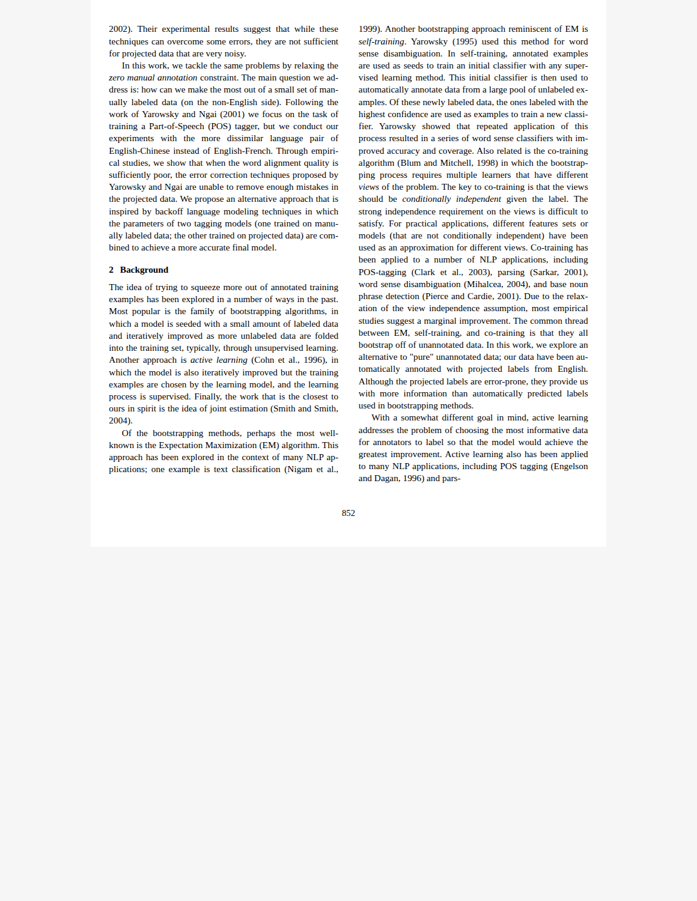2002). Their experimental results suggest that while these techniques can overcome some errors, they are not sufficient for projected data that are very noisy.
In this work, we tackle the same problems by relaxing the zero manual annotation constraint. The main question we address is: how can we make the most out of a small set of manually labeled data (on the non-English side). Following the work of Yarowsky and Ngai (2001) we focus on the task of training a Part-of-Speech (POS) tagger, but we conduct our experiments with the more dissimilar language pair of English-Chinese instead of English-French. Through empirical studies, we show that when the word alignment quality is sufficiently poor, the error correction techniques proposed by Yarowsky and Ngai are unable to remove enough mistakes in the projected data. We propose an alternative approach that is inspired by backoff language modeling techniques in which the parameters of two tagging models (one trained on manually labeled data; the other trained on projected data) are combined to achieve a more accurate final model.
2 Background
The idea of trying to squeeze more out of annotated training examples has been explored in a number of ways in the past. Most popular is the family of bootstrapping algorithms, in which a model is seeded with a small amount of labeled data and iteratively improved as more unlabeled data are folded into the training set, typically, through unsupervised learning. Another approach is active learning (Cohn et al., 1996), in which the model is also iteratively improved but the training examples are chosen by the learning model, and the learning process is supervised. Finally, the work that is the closest to ours in spirit is the idea of joint estimation (Smith and Smith, 2004).
Of the bootstrapping methods, perhaps the most well-known is the Expectation Maximization (EM) algorithm. This approach has been explored in the context of many NLP applications; one example is text classification (Nigam et al., 1999). Another bootstrapping approach reminiscent of EM is self-training. Yarowsky (1995) used this method for word sense disambiguation. In self-training, annotated examples are used as seeds to train an initial classifier with any supervised learning method. This initial classifier is then used to automatically annotate data from a large pool of unlabeled examples. Of these newly labeled data, the ones labeled with the highest confidence are used as examples to train a new classifier. Yarowsky showed that repeated application of this process resulted in a series of word sense classifiers with improved accuracy and coverage. Also related is the co-training algorithm (Blum and Mitchell, 1998) in which the bootstrapping process requires multiple learners that have different views of the problem. The key to co-training is that the views should be conditionally independent given the label. The strong independence requirement on the views is difficult to satisfy. For practical applications, different features sets or models (that are not conditionally independent) have been used as an approximation for different views. Co-training has been applied to a number of NLP applications, including POS-tagging (Clark et al., 2003), parsing (Sarkar, 2001), word sense disambiguation (Mihalcea, 2004), and base noun phrase detection (Pierce and Cardie, 2001). Due to the relaxation of the view independence assumption, most empirical studies suggest a marginal improvement. The common thread between EM, self-training, and co-training is that they all bootstrap off of unannotated data. In this work, we explore an alternative to "pure" unannotated data; our data have been automatically annotated with projected labels from English. Although the projected labels are error-prone, they provide us with more information than automatically predicted labels used in bootstrapping methods.
With a somewhat different goal in mind, active learning addresses the problem of choosing the most informative data for annotators to label so that the model would achieve the greatest improvement. Active learning also has been applied to many NLP applications, including POS tagging (Engelson and Dagan, 1996) and pars-
852